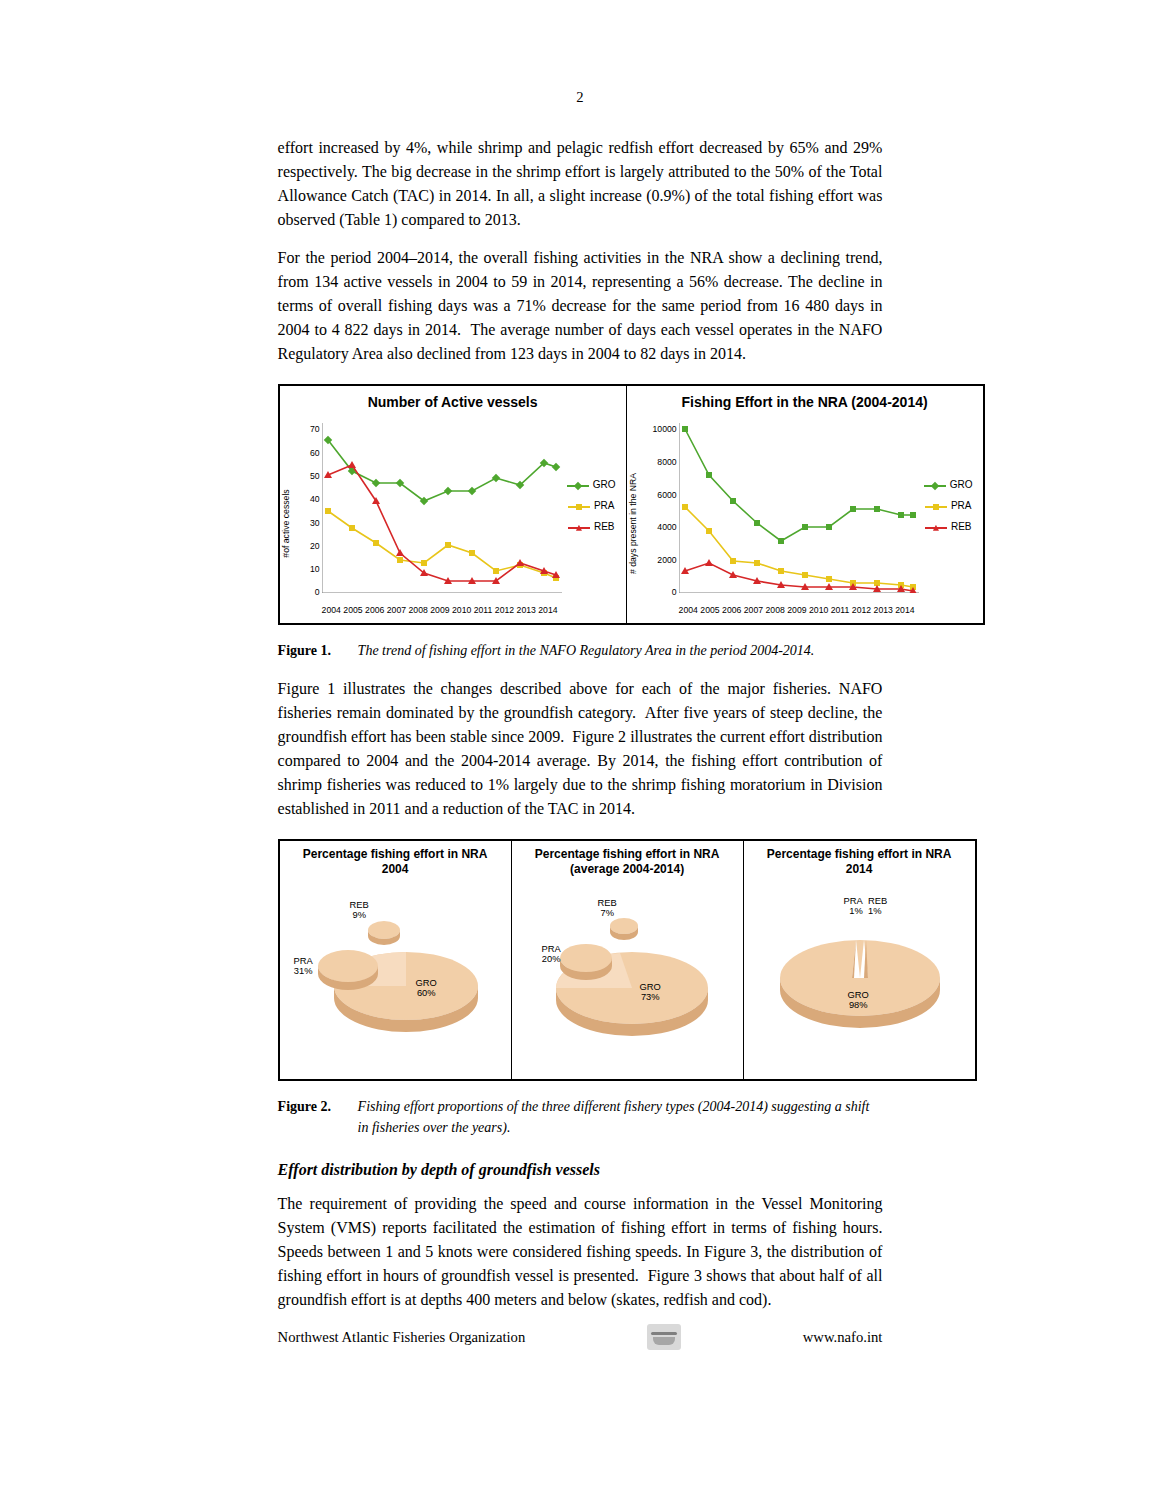2
effort increased by 4%, while shrimp and pelagic redfish effort decreased by 65% and 29% respectively. The big decrease in the shrimp effort is largely attributed to the 50% of the Total Allowance Catch (TAC) in 2014. In all, a slight increase (0.9%) of the total fishing effort was observed (Table 1) compared to 2013.
For the period 2004–2014, the overall fishing activities in the NRA show a declining trend, from 134 active vessels in 2004 to 59 in 2014, representing a 56% decrease. The decline in terms of overall fishing days was a 71% decrease for the same period from 16 480 days in 2004 to 4 822 days in 2014. The average number of days each vessel operates in the NAFO Regulatory Area also declined from 123 days in 2004 to 82 days in 2014.
| Number of Active vessels #of active cessels 70 60 50 40 30 20 10 0 GRO PRA REB 2004 2005 2006 2007 2008 2009 2010 2011 2012 2013 2014 | Fishing Effort in the NRA (2004-2014) # days present in the NRA 10000 8000 6000 4000 2000 0 GRO PRA REB 2004 2005 2006 2007 2008 2009 2010 2011 2012 2013 2014 |
Figure 1. The trend of fishing effort in the NAFO Regulatory Area in the period 2004-2014.
Figure 1 illustrates the changes described above for each of the major fisheries. NAFO fisheries remain dominated by the groundfish category. After five years of steep decline, the groundfish effort has been stable since 2009. Figure 2 illustrates the current effort distribution compared to 2004 and the 2004-2014 average. By 2014, the fishing effort contribution of shrimp fisheries was reduced to 1% largely due to the shrimp fishing moratorium in Division established in 2011 and a reduction of the TAC in 2014.
| Percentage fishing effort in NRA 2004 REB 9% PRA 31% GRO 60% | Percentage fishing effort in NRA (average 2004-2014) REB 7% PRA 20% GRO 73% | Percentage fishing effort in NRA 2014 PRA REB 1% 1% GRO 98% |
Figure 2. Fishing effort proportions of the three different fishery types (2004-2014) suggesting a shift in fisheries over the years).
Effort distribution by depth of groundfish vessels
The requirement of providing the speed and course information in the Vessel Monitoring System (VMS) reports facilitated the estimation of fishing effort in terms of fishing hours. Speeds between 1 and 5 knots were considered fishing speeds. In Figure 3, the distribution of fishing effort in hours of groundfish vessel is presented. Figure 3 shows that about half of all groundfish effort is at depths 400 meters and below (skates, redfish and cod).
Northwest Atlantic Fisheries Organization www.nafo.int